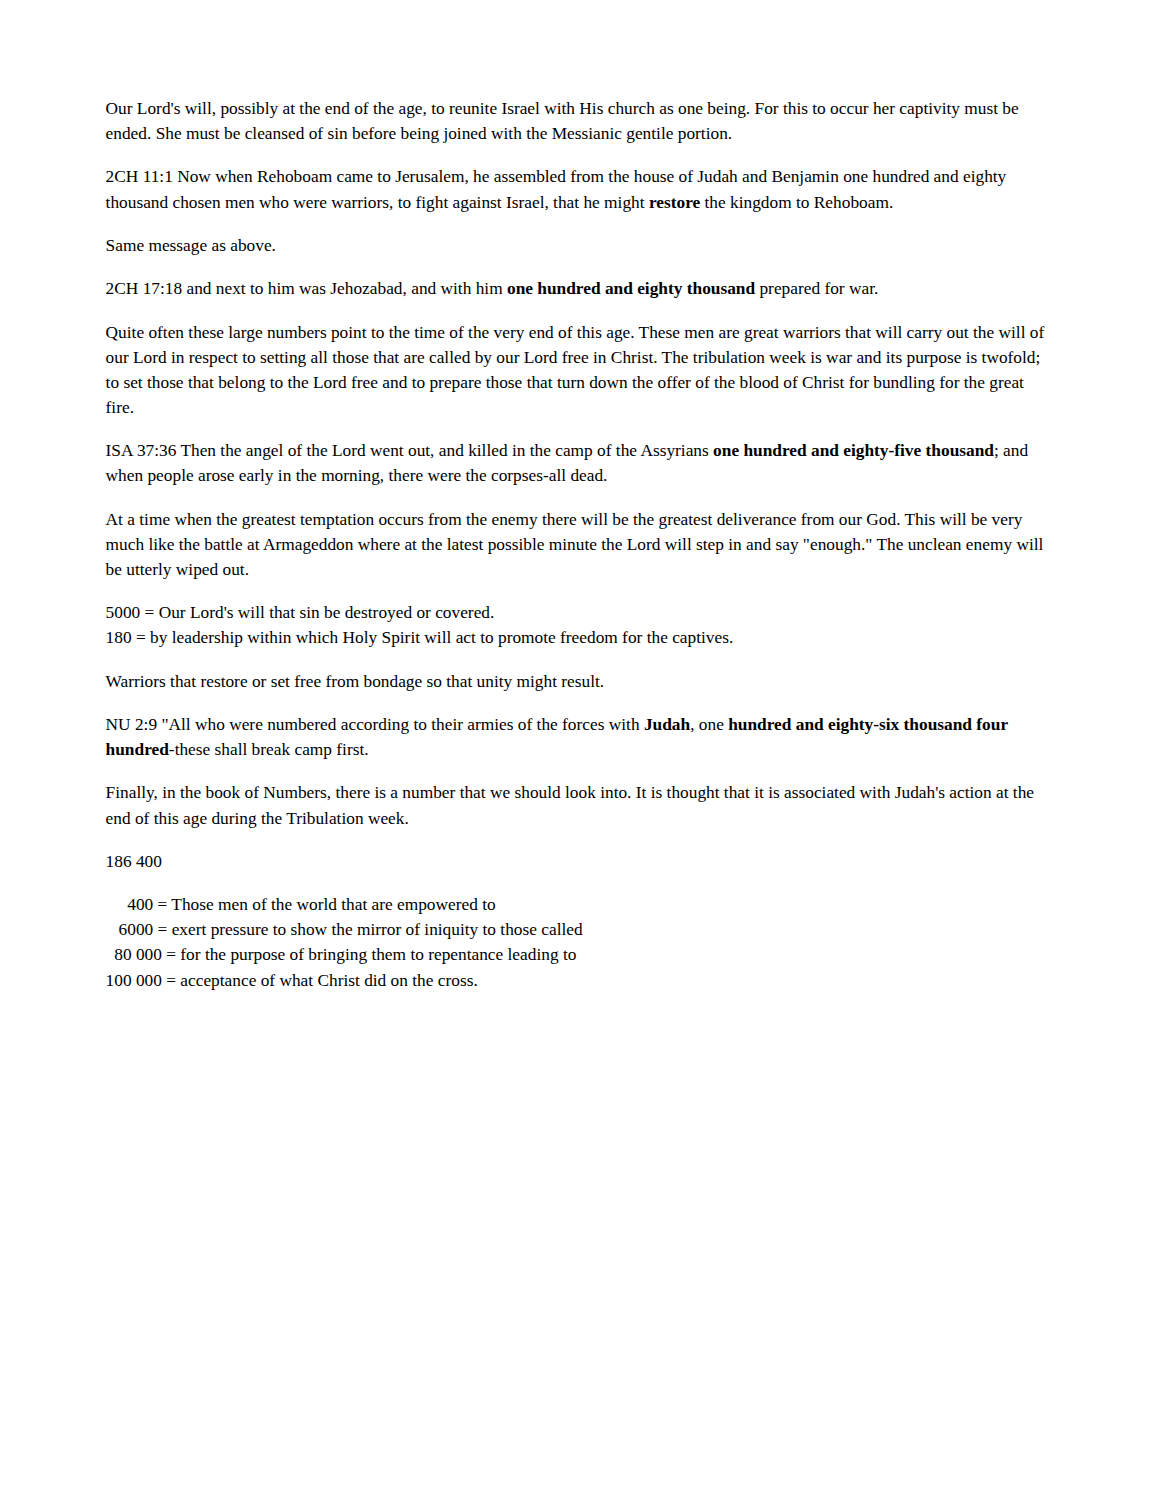Our Lord's will, possibly at the end of the age, to reunite Israel with His church as one being. For this to occur her captivity must be ended. She must be cleansed of sin before being joined with the Messianic gentile portion.
2CH 11:1 Now when Rehoboam came to Jerusalem, he assembled from the house of Judah and Benjamin one hundred and eighty thousand chosen men who were warriors, to fight against Israel, that he might restore the kingdom to Rehoboam.
Same message as above.
2CH 17:18 and next to him was Jehozabad, and with him one hundred and eighty thousand prepared for war.
Quite often these large numbers point to the time of the very end of this age. These men are great warriors that will carry out the will of our Lord in respect to setting all those that are called by our Lord free in Christ. The tribulation week is war and its purpose is twofold; to set those that belong to the Lord free and to prepare those that turn down the offer of the blood of Christ for bundling for the great fire.
ISA 37:36 Then the angel of the Lord went out, and killed in the camp of the Assyrians one hundred and eighty-five thousand; and when people arose early in the morning, there were the corpses-all dead.
At a time when the greatest temptation occurs from the enemy there will be the greatest deliverance from our God. This will be very much like the battle at Armageddon where at the latest possible minute the Lord will step in and say "enough." The unclean enemy will be utterly wiped out.
5000 = Our Lord's will that sin be destroyed or covered.
180 = by leadership within which Holy Spirit will act to promote freedom for the captives.
Warriors that restore or set free from bondage so that unity might result.
NU 2:9 "All who were numbered according to their armies of the forces with Judah, one hundred and eighty-six thousand four hundred-these shall break camp first.
Finally, in the book of Numbers, there is a number that we should look into. It is thought that it is associated with Judah's action at the end of this age during the Tribulation week.
186 400
400 = Those men of the world that are empowered to
6000 = exert pressure to show the mirror of iniquity to those called
80 000 = for the purpose of bringing them to repentance leading to
100 000 = acceptance of what Christ did on the cross.